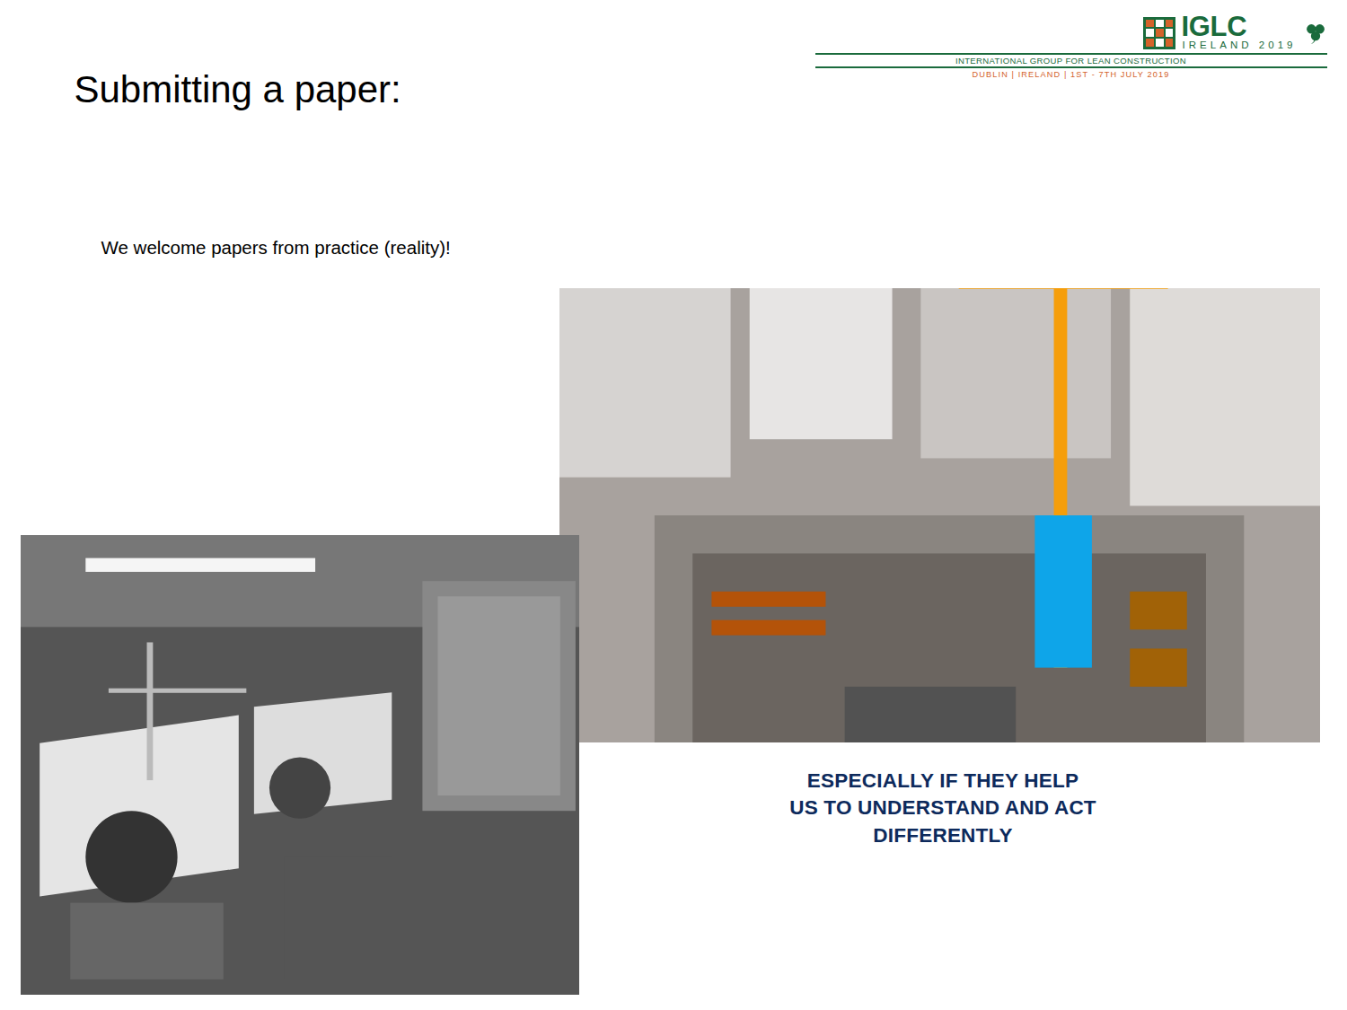IGLC
IRELAND 2019
INTERNATIONAL GROUP FOR LEAN CONSTRUCTION
DUBLIN | IRELAND | 1ST - 7TH JULY 2019
Submitting a paper:
We welcome papers from practice (reality)!
ESPECIALLY IF THEY HELP
US TO UNDERSTAND AND ACT
DIFFERENTLY